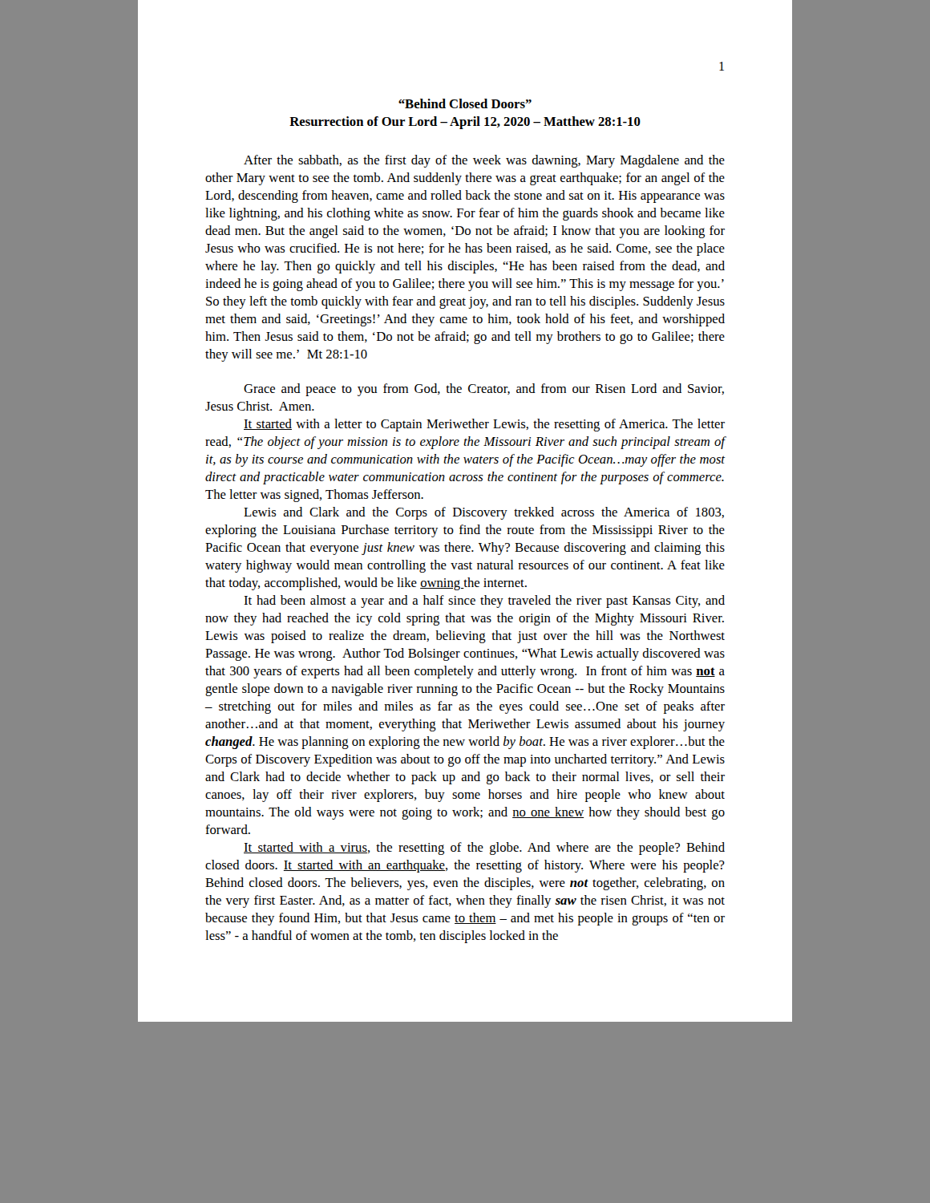1
“Behind Closed Doors” Resurrection of Our Lord – April 12, 2020 – Matthew 28:1-10
After the sabbath, as the first day of the week was dawning, Mary Magdalene and the other Mary went to see the tomb. And suddenly there was a great earthquake; for an angel of the Lord, descending from heaven, came and rolled back the stone and sat on it. His appearance was like lightning, and his clothing white as snow. For fear of him the guards shook and became like dead men. But the angel said to the women, ‘Do not be afraid; I know that you are looking for Jesus who was crucified. He is not here; for he has been raised, as he said. Come, see the place where he lay. Then go quickly and tell his disciples, “He has been raised from the dead, and indeed he is going ahead of you to Galilee; there you will see him.” This is my message for you.’ So they left the tomb quickly with fear and great joy, and ran to tell his disciples. Suddenly Jesus met them and said, ‘Greetings!’ And they came to him, took hold of his feet, and worshipped him. Then Jesus said to them, ‘Do not be afraid; go and tell my brothers to go to Galilee; there they will see me.’ Mt 28:1-10
Grace and peace to you from God, the Creator, and from our Risen Lord and Savior, Jesus Christ. Amen.
It started with a letter to Captain Meriwether Lewis, the resetting of America. The letter read, “The object of your mission is to explore the Missouri River and such principal stream of it, as by its course and communication with the waters of the Pacific Ocean…may offer the most direct and practicable water communication across the continent for the purposes of commerce. The letter was signed, Thomas Jefferson.
Lewis and Clark and the Corps of Discovery trekked across the America of 1803, exploring the Louisiana Purchase territory to find the route from the Mississippi River to the Pacific Ocean that everyone just knew was there. Why? Because discovering and claiming this watery highway would mean controlling the vast natural resources of our continent. A feat like that today, accomplished, would be like owning the internet.
It had been almost a year and a half since they traveled the river past Kansas City, and now they had reached the icy cold spring that was the origin of the Mighty Missouri River. Lewis was poised to realize the dream, believing that just over the hill was the Northwest Passage. He was wrong. Author Tod Bolsinger continues, “What Lewis actually discovered was that 300 years of experts had all been completely and utterly wrong. In front of him was not a gentle slope down to a navigable river running to the Pacific Ocean -- but the Rocky Mountains – stretching out for miles and miles as far as the eyes could see…One set of peaks after another…and at that moment, everything that Meriwether Lewis assumed about his journey changed. He was planning on exploring the new world by boat. He was a river explorer…but the Corps of Discovery Expedition was about to go off the map into uncharted territory.” And Lewis and Clark had to decide whether to pack up and go back to their normal lives, or sell their canoes, lay off their river explorers, buy some horses and hire people who knew about mountains. The old ways were not going to work; and no one knew how they should best go forward.
It started with a virus, the resetting of the globe. And where are the people? Behind closed doors. It started with an earthquake, the resetting of history. Where were his people? Behind closed doors. The believers, yes, even the disciples, were not together, celebrating, on the very first Easter. And, as a matter of fact, when they finally saw the risen Christ, it was not because they found Him, but that Jesus came to them – and met his people in groups of “ten or less” - a handful of women at the tomb, ten disciples locked in the